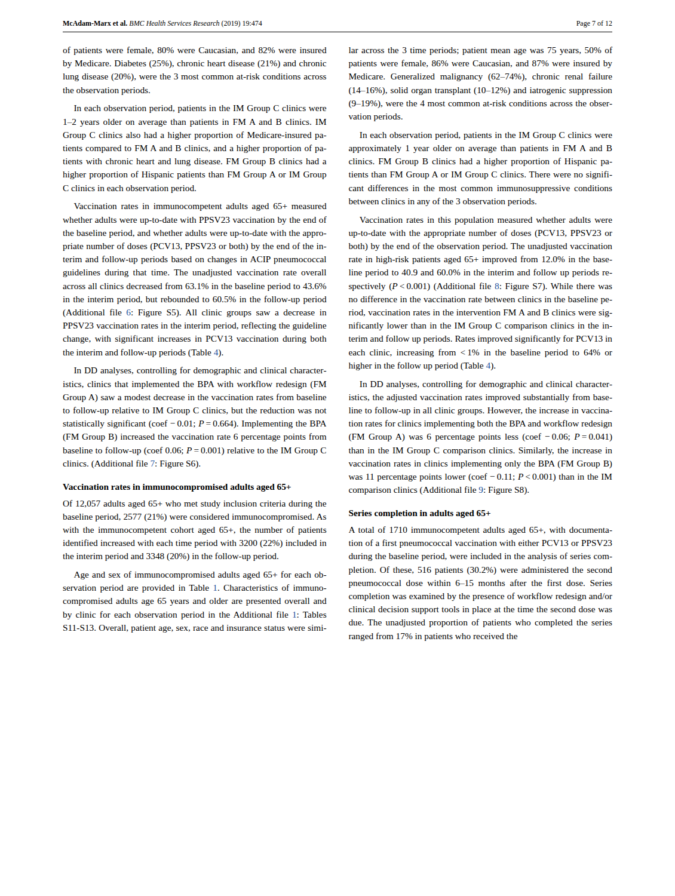McAdam-Marx et al. BMC Health Services Research (2019) 19:474
Page 7 of 12
of patients were female, 80% were Caucasian, and 82% were insured by Medicare. Diabetes (25%), chronic heart disease (21%) and chronic lung disease (20%), were the 3 most common at-risk conditions across the observation periods.
In each observation period, patients in the IM Group C clinics were 1–2 years older on average than patients in FM A and B clinics. IM Group C clinics also had a higher proportion of Medicare-insured patients compared to FM A and B clinics, and a higher proportion of patients with chronic heart and lung disease. FM Group B clinics had a higher proportion of Hispanic patients than FM Group A or IM Group C clinics in each observation period.
Vaccination rates in immunocompetent adults aged 65+ measured whether adults were up-to-date with PPSV23 vaccination by the end of the baseline period, and whether adults were up-to-date with the appropriate number of doses (PCV13, PPSV23 or both) by the end of the interim and follow-up periods based on changes in ACIP pneumococcal guidelines during that time. The unadjusted vaccination rate overall across all clinics decreased from 63.1% in the baseline period to 43.6% in the interim period, but rebounded to 60.5% in the follow-up period (Additional file 6: Figure S5). All clinic groups saw a decrease in PPSV23 vaccination rates in the interim period, reflecting the guideline change, with significant increases in PCV13 vaccination during both the interim and follow-up periods (Table 4).
In DD analyses, controlling for demographic and clinical characteristics, clinics that implemented the BPA with workflow redesign (FM Group A) saw a modest decrease in the vaccination rates from baseline to follow-up relative to IM Group C clinics, but the reduction was not statistically significant (coef − 0.01; P = 0.664). Implementing the BPA (FM Group B) increased the vaccination rate 6 percentage points from baseline to follow-up (coef 0.06; P = 0.001) relative to the IM Group C clinics. (Additional file 7: Figure S6).
Vaccination rates in immunocompromised adults aged 65+
Of 12,057 adults aged 65+ who met study inclusion criteria during the baseline period, 2577 (21%) were considered immunocompromised. As with the immunocompetent cohort aged 65+, the number of patients identified increased with each time period with 3200 (22%) included in the interim period and 3348 (20%) in the follow-up period.
Age and sex of immunocompromised adults aged 65+ for each observation period are provided in Table 1. Characteristics of immunocompromised adults age 65 years and older are presented overall and by clinic for each observation period in the Additional file 1: Tables S11-S13. Overall, patient age, sex, race and insurance status were similar across the 3 time periods; patient mean age was 75 years, 50% of patients were female, 86% were Caucasian, and 87% were insured by Medicare. Generalized malignancy (62–74%), chronic renal failure (14–16%), solid organ transplant (10–12%) and iatrogenic suppression (9–19%), were the 4 most common at-risk conditions across the observation periods.
In each observation period, patients in the IM Group C clinics were approximately 1 year older on average than patients in FM A and B clinics. FM Group B clinics had a higher proportion of Hispanic patients than FM Group A or IM Group C clinics. There were no significant differences in the most common immunosuppressive conditions between clinics in any of the 3 observation periods.
Vaccination rates in this population measured whether adults were up-to-date with the appropriate number of doses (PCV13, PPSV23 or both) by the end of the observation period. The unadjusted vaccination rate in high-risk patients aged 65+ improved from 12.0% in the baseline period to 40.9 and 60.0% in the interim and follow up periods respectively (P < 0.001) (Additional file 8: Figure S7). While there was no difference in the vaccination rate between clinics in the baseline period, vaccination rates in the intervention FM A and B clinics were significantly lower than in the IM Group C comparison clinics in the interim and follow up periods. Rates improved significantly for PCV13 in each clinic, increasing from < 1% in the baseline period to 64% or higher in the follow up period (Table 4).
In DD analyses, controlling for demographic and clinical characteristics, the adjusted vaccination rates improved substantially from baseline to follow-up in all clinic groups. However, the increase in vaccination rates for clinics implementing both the BPA and workflow redesign (FM Group A) was 6 percentage points less (coef − 0.06; P = 0.041) than in the IM Group C comparison clinics. Similarly, the increase in vaccination rates in clinics implementing only the BPA (FM Group B) was 11 percentage points lower (coef − 0.11; P < 0.001) than in the IM comparison clinics (Additional file 9: Figure S8).
Series completion in adults aged 65+
A total of 1710 immunocompetent adults aged 65+, with documentation of a first pneumococcal vaccination with either PCV13 or PPSV23 during the baseline period, were included in the analysis of series completion. Of these, 516 patients (30.2%) were administered the second pneumococcal dose within 6–15 months after the first dose. Series completion was examined by the presence of workflow redesign and/or clinical decision support tools in place at the time the second dose was due. The unadjusted proportion of patients who completed the series ranged from 17% in patients who received the